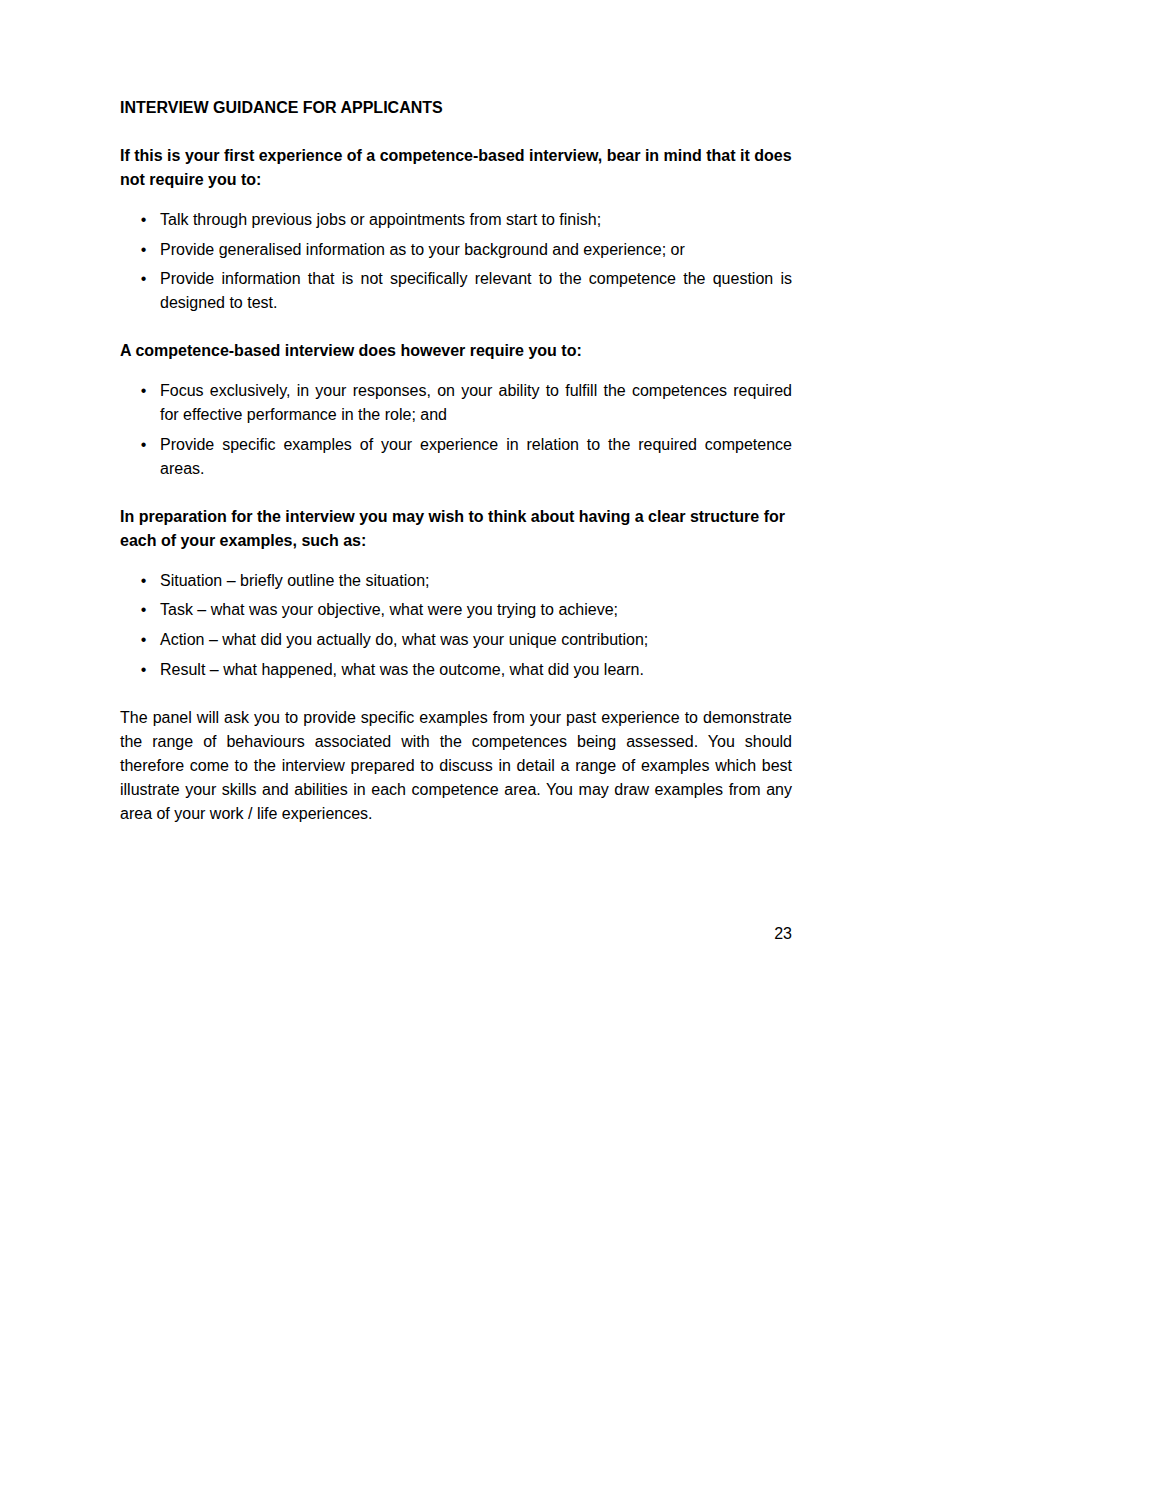INTERVIEW GUIDANCE FOR APPLICANTS
If this is your first experience of a competence-based interview, bear in mind that it does not require you to:
Talk through previous jobs or appointments from start to finish;
Provide generalised information as to your background and experience; or
Provide information that is not specifically relevant to the competence the question is designed to test.
A competence-based interview does however require you to:
Focus exclusively, in your responses, on your ability to fulfill the competences required for effective performance in the role; and
Provide specific examples of your experience in relation to the required competence areas.
In preparation for the interview you may wish to think about having a clear structure for each of your examples, such as:
Situation – briefly outline the situation;
Task – what was your objective, what were you trying to achieve;
Action – what did you actually do, what was your unique contribution;
Result – what happened, what was the outcome, what did you learn.
The panel will ask you to provide specific examples from your past experience to demonstrate the range of behaviours associated with the competences being assessed. You should therefore come to the interview prepared to discuss in detail a range of examples which best illustrate your skills and abilities in each competence area. You may draw examples from any area of your work / life experiences.
23